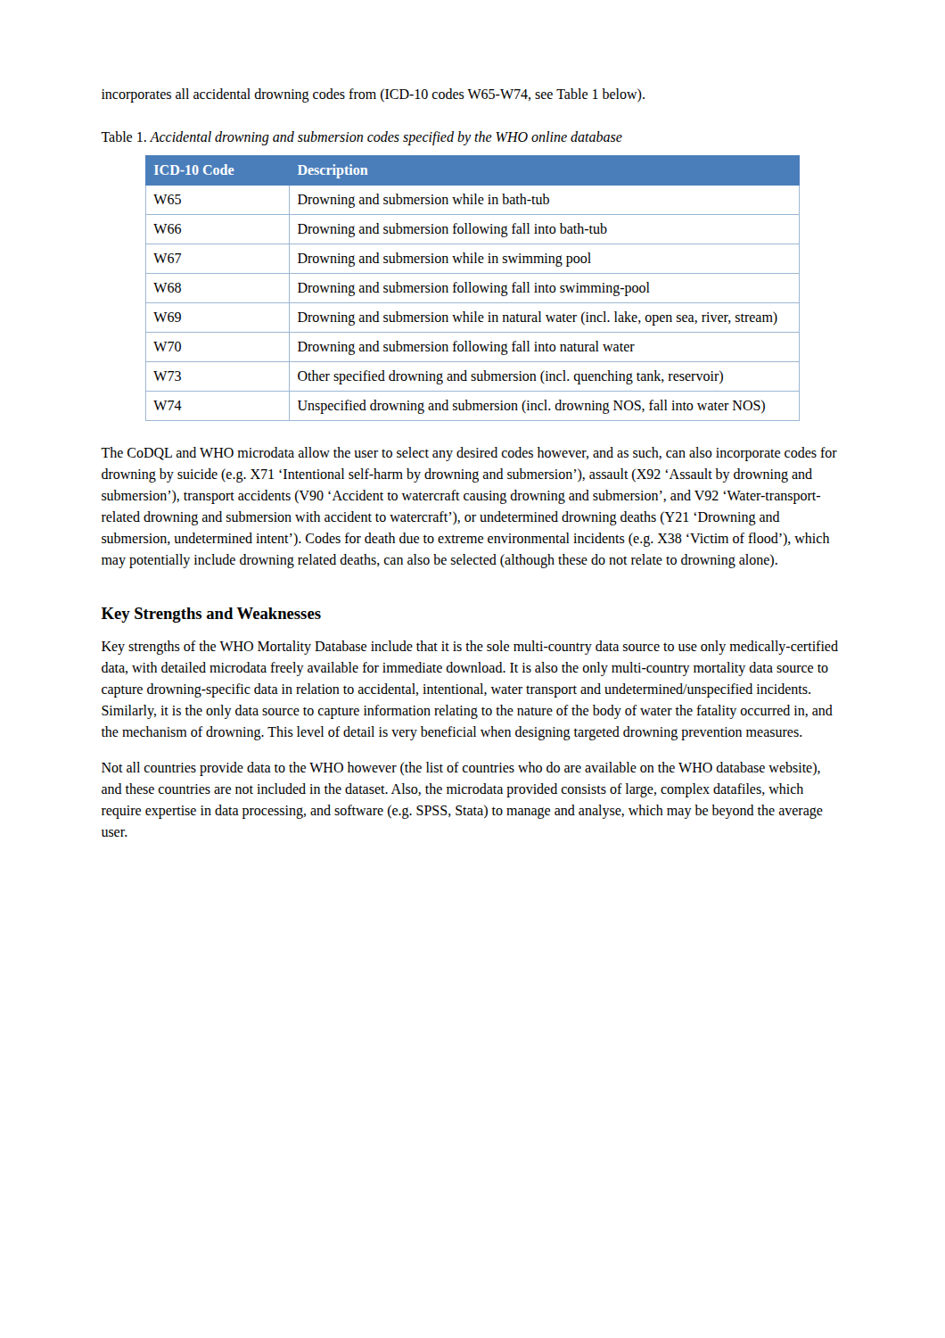incorporates all accidental drowning codes from (ICD-10 codes W65-W74, see Table 1 below).
Table 1. Accidental drowning and submersion codes specified by the WHO online database
| ICD-10 Code | Description |
| --- | --- |
| W65 | Drowning and submersion while in bath-tub |
| W66 | Drowning and submersion following fall into bath-tub |
| W67 | Drowning and submersion while in swimming pool |
| W68 | Drowning and submersion following fall into swimming-pool |
| W69 | Drowning and submersion while in natural water (incl. lake, open sea, river, stream) |
| W70 | Drowning and submersion following fall into natural water |
| W73 | Other specified drowning and submersion (incl. quenching tank, reservoir) |
| W74 | Unspecified drowning and submersion (incl. drowning NOS, fall into water NOS) |
The CoDQL and WHO microdata allow the user to select any desired codes however, and as such, can also incorporate codes for drowning by suicide (e.g. X71 ‘Intentional self-harm by drowning and submersion’), assault (X92 ‘Assault by drowning and submersion’), transport accidents (V90 ‘Accident to watercraft causing drowning and submersion’, and V92 ‘Water-transport-related drowning and submersion with accident to watercraft’), or undetermined drowning deaths (Y21 ‘Drowning and submersion, undetermined intent’). Codes for death due to extreme environmental incidents (e.g. X38 ‘Victim of flood’), which may potentially include drowning related deaths, can also be selected (although these do not relate to drowning alone).
Key Strengths and Weaknesses
Key strengths of the WHO Mortality Database include that it is the sole multi-country data source to use only medically-certified data, with detailed microdata freely available for immediate download. It is also the only multi-country mortality data source to capture drowning-specific data in relation to accidental, intentional, water transport and undetermined/unspecified incidents. Similarly, it is the only data source to capture information relating to the nature of the body of water the fatality occurred in, and the mechanism of drowning. This level of detail is very beneficial when designing targeted drowning prevention measures.
Not all countries provide data to the WHO however (the list of countries who do are available on the WHO database website), and these countries are not included in the dataset. Also, the microdata provided consists of large, complex datafiles, which require expertise in data processing, and software (e.g. SPSS, Stata) to manage and analyse, which may be beyond the average user.